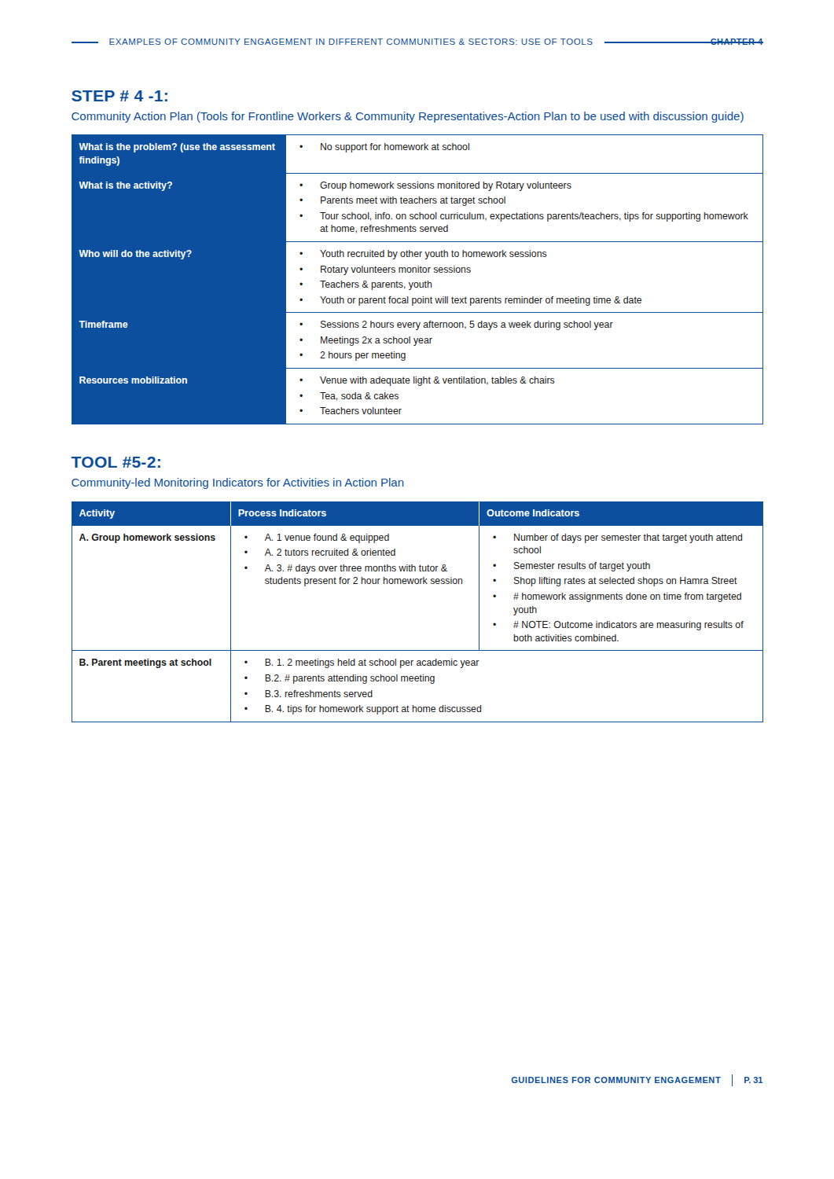CHAPTER 4
EXAMPLES OF COMMUNITY ENGAGEMENT IN DIFFERENT COMMUNITIES & SECTORS: USE OF TOOLS
STEP # 4 -1:
Community Action Plan (Tools for Frontline Workers & Community Representatives-Action Plan to be used with discussion guide)
| What is the problem? (use the assessment findings) | No support for homework at school |
| What is the activity? | Group homework sessions monitored by Rotary volunteers Parents meet with teachers at target school Tour school, info. on school curriculum, expectations parents/teachers, tips for supporting homework at home, refreshments served |
| Who will do the activity? | Youth recruited by other youth to homework sessions Rotary volunteers monitor sessions Teachers & parents, youth Youth or parent focal point will text parents reminder of meeting time & date |
| Timeframe | Sessions 2 hours every afternoon, 5 days a week during school year Meetings 2x a school year 2 hours per meeting |
| Resources mobilization | Venue with adequate light & ventilation, tables & chairs Tea, soda & cakes Teachers volunteer |
TOOL #5-2:
Community-led Monitoring Indicators for Activities in Action Plan
| Activity | Process Indicators | Outcome Indicators |
| --- | --- | --- |
| A. Group homework sessions | A. 1 venue found & equipped A. 2 tutors recruited & oriented A. 3. # days over three months with tutor & students present for 2 hour homework session | Number of days per semester that target youth attend school Semester results of target youth Shop lifting rates at selected shops on Hamra Street # homework assignments done on time from targeted youth # NOTE: Outcome indicators are measuring results of both activities combined. |
| B. Parent meetings at school | B. 1. 2 meetings held at school per academic year B.2. # parents attending school meeting B.3. refreshments served B. 4. tips for homework support at home discussed |
GUIDELINES FOR COMMUNITY ENGAGEMENT P. 31